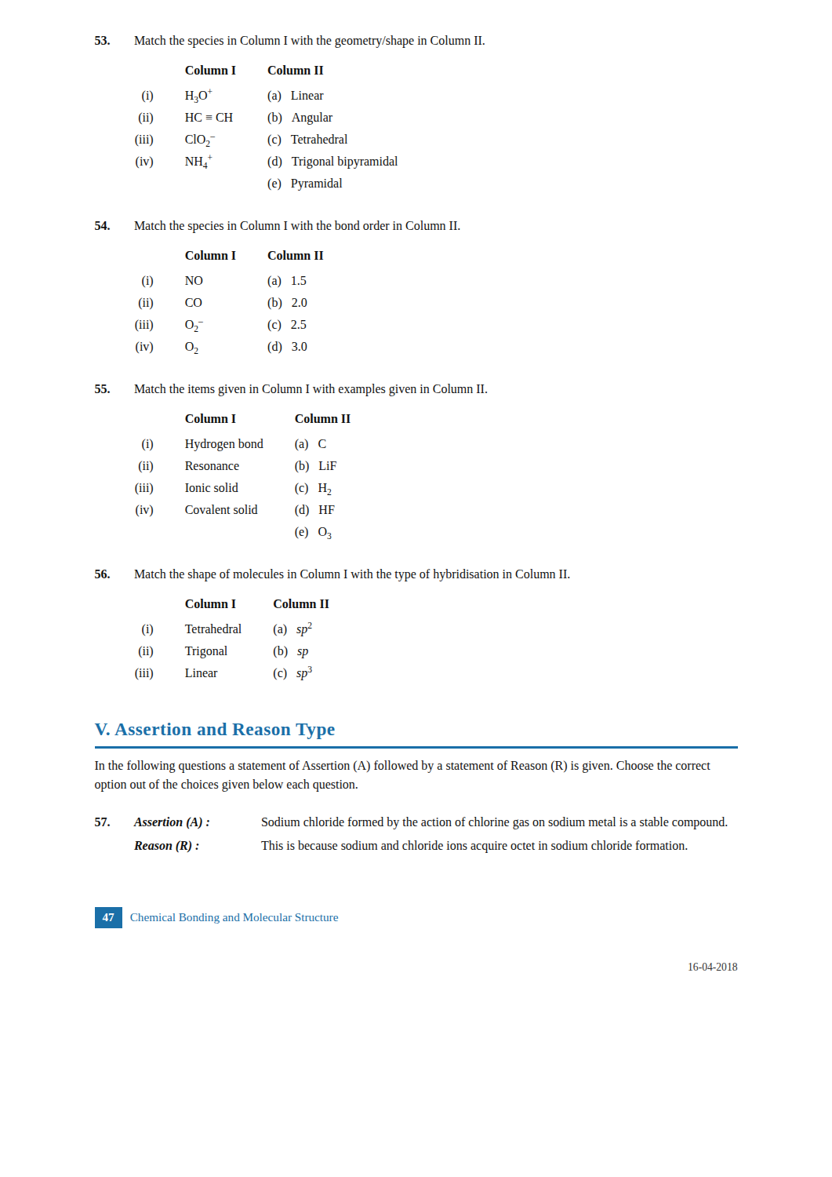53. Match the species in Column I with the geometry/shape in Column II.
| | Column I | Column II |
| --- | --- | --- |
| (i) | H 3 O + | (a) Linear |
| (ii) | HC ≡ CH | (b) Angular |
| (iii) | ClO 2 – | (c) Tetrahedral |
| (iv) | NH 4 + | (d) Trigonal bipyramidal |
| | | (e) Pyramidal |
54. Match the species in Column I with the bond order in Column II.
| | Column I | Column II |
| --- | --- | --- |
| (i) | NO | (a) 1.5 |
| (ii) | CO | (b) 2.0 |
| (iii) | O 2 – | (c) 2.5 |
| (iv) | O 2 | (d) 3.0 |
55. Match the items given in Column I with examples given in Column II.
| | Column I | Column II |
| --- | --- | --- |
| (i) | Hydrogen bond | (a) C |
| (ii) | Resonance | (b) LiF |
| (iii) | Ionic solid | (c) H 2 |
| (iv) | Covalent solid | (d) HF |
| | | (e) O 3 |
56. Match the shape of molecules in Column I with the type of hybridisation in Column II.
| | Column I | Column II |
| --- | --- | --- |
| (i) | Tetrahedral | (a) sp 2 |
| (ii) | Trigonal | (b) sp |
| (iii) | Linear | (c) sp 3 |
V. Assertion and Reason Type
In the following questions a statement of Assertion (A) followed by a statement of Reason (R) is given. Choose the correct option out of the choices given below each question.
57.
Assertion (A) : Sodium chloride formed by the action of chlorine gas on sodium metal is a stable compound.
Reason (R) : This is because sodium and chloride ions acquire octet in sodium chloride formation.
47 Chemical Bonding and Molecular Structure
16-04-2018